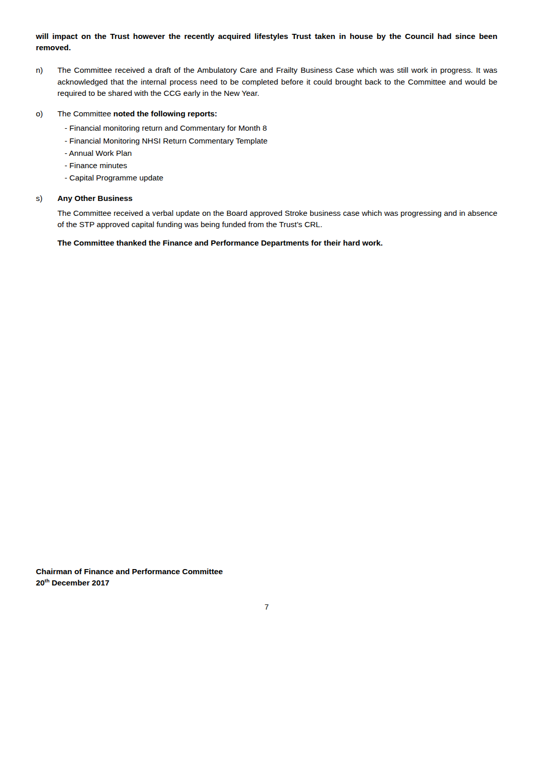will impact on the Trust however the recently acquired lifestyles Trust taken in house by the Council had since been removed.
n)
The Committee received a draft of the Ambulatory Care and Frailty Business Case which was still work in progress. It was acknowledged that the internal process need to be completed before it could brought back to the Committee and would be required to be shared with the CCG early in the New Year.
o)
The Committee noted the following reports:
- Financial monitoring return and Commentary for Month 8
- Financial Monitoring NHSI Return Commentary Template
- Annual Work Plan
- Finance minutes
- Capital Programme update
s)
Any Other Business
The Committee received a verbal update on the Board approved Stroke business case which was progressing and in absence of the STP approved capital funding was being funded from the Trust’s CRL.
The Committee thanked the Finance and Performance Departments for their hard work.
Chairman of Finance and Performance Committee
20th December 2017
7